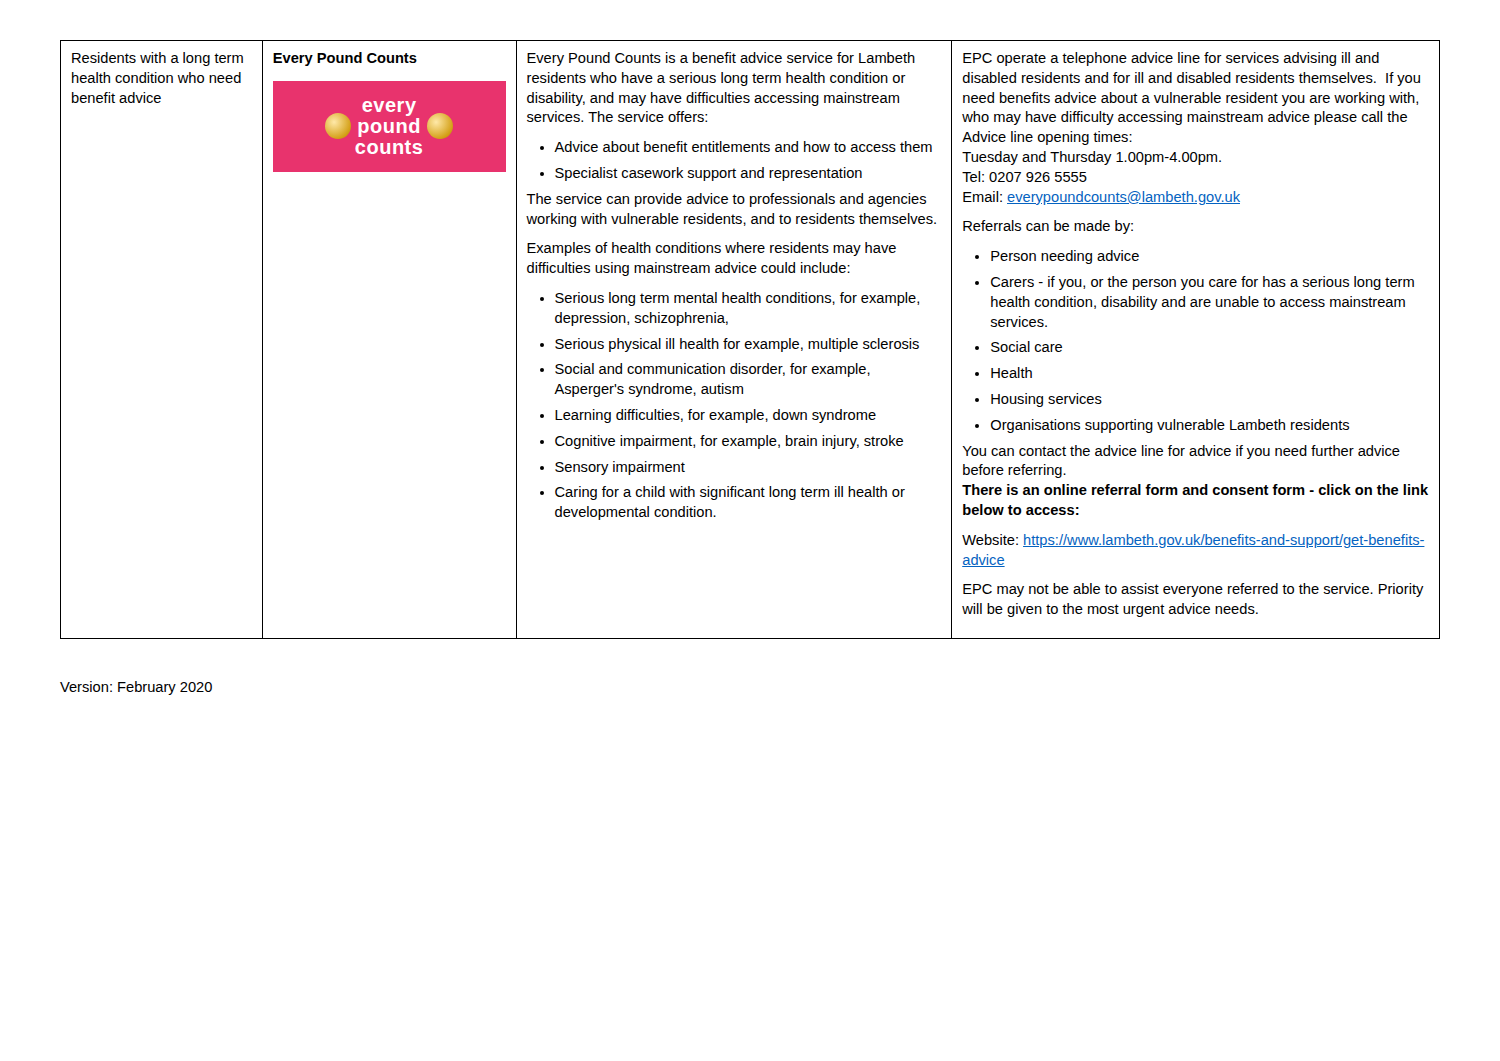| Residents with a long term health condition who need benefit advice | Every Pound Counts every pound counts | Every Pound Counts is a benefit advice service for Lambeth residents who have a serious long term health condition or disability, and may have difficulties accessing mainstream services. The service offers: Advice about benefit entitlements and how to access them Specialist casework support and representation The service can provide advice to professionals and agencies working with vulnerable residents, and to residents themselves. Examples of health conditions where residents may have difficulties using mainstream advice could include: Serious long term mental health conditions, for example, depression, schizophrenia, Serious physical ill health for example, multiple sclerosis Social and communication disorder, for example, Asperger's syndrome, autism Learning difficulties, for example, down syndrome Cognitive impairment, for example, brain injury, stroke Sensory impairment Caring for a child with significant long term ill health or developmental condition. | EPC operate a telephone advice line for services advising ill and disabled residents and for ill and disabled residents themselves. If you need benefits advice about a vulnerable resident you are working with, who may have difficulty accessing mainstream advice please call the Advice line opening times: Tuesday and Thursday 1.00pm-4.00pm. Tel: 0207 926 5555 Email: everypoundcounts@lambeth.gov.uk Referrals can be made by: Person needing advice Carers - if you, or the person you care for has a serious long term health condition, disability and are unable to access mainstream services. Social care Health Housing services Organisations supporting vulnerable Lambeth residents You can contact the advice line for advice if you need further advice before referring. There is an online referral form and consent form - click on the link below to access: Website: https://www.lambeth.gov.uk/benefits-and-support/get-benefits-advice EPC may not be able to assist everyone referred to the service. Priority will be given to the most urgent advice needs. |
Version: February 2020